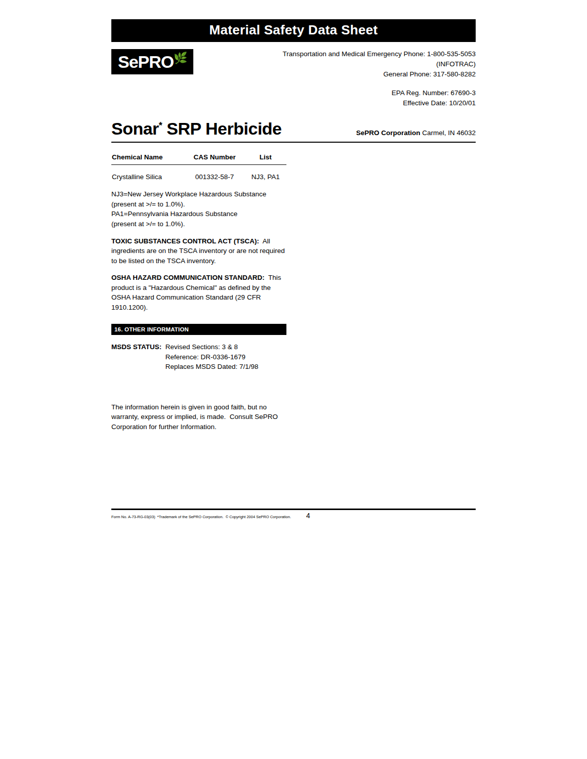Material Safety Data Sheet
SePRO🌿
Transportation and Medical Emergency Phone: 1-800-535-5053
(INFOTRAC)
General Phone: 317-580-8282
EPA Reg. Number: 67690-3
Effective Date: 10/20/01
Sonar* SRP Herbicide
SePRO Corporation Carmel, IN 46032
| Chemical Name | CAS Number | List |
| --- | --- | --- |
| Crystalline Silica | 001332-58-7 | NJ3, PA1 |
NJ3=New Jersey Workplace Hazardous Substance
(present at >/= to 1.0%).
PA1=Pennsylvania Hazardous Substance
(present at >/= to 1.0%).
TOXIC SUBSTANCES CONTROL ACT (TSCA): All ingredients are on the TSCA inventory or are not required to be listed on the TSCA inventory.
OSHA HAZARD COMMUNICATION STANDARD: This product is a "Hazardous Chemical" as defined by the OSHA Hazard Communication Standard (29 CFR 1910.1200).
16. OTHER INFORMATION
MSDS STATUS: Revised Sections: 3 & 8
Reference: DR-0336-1679
Replaces MSDS Dated: 7/1/98
The information herein is given in good faith, but no warranty, express or implied, is made. Consult SePRO Corporation for further Information.
Form No. A-73-RG-03(03) *Trademark of the SePRO Corporation. © Copyright 2004 SePRO Corporation.
4